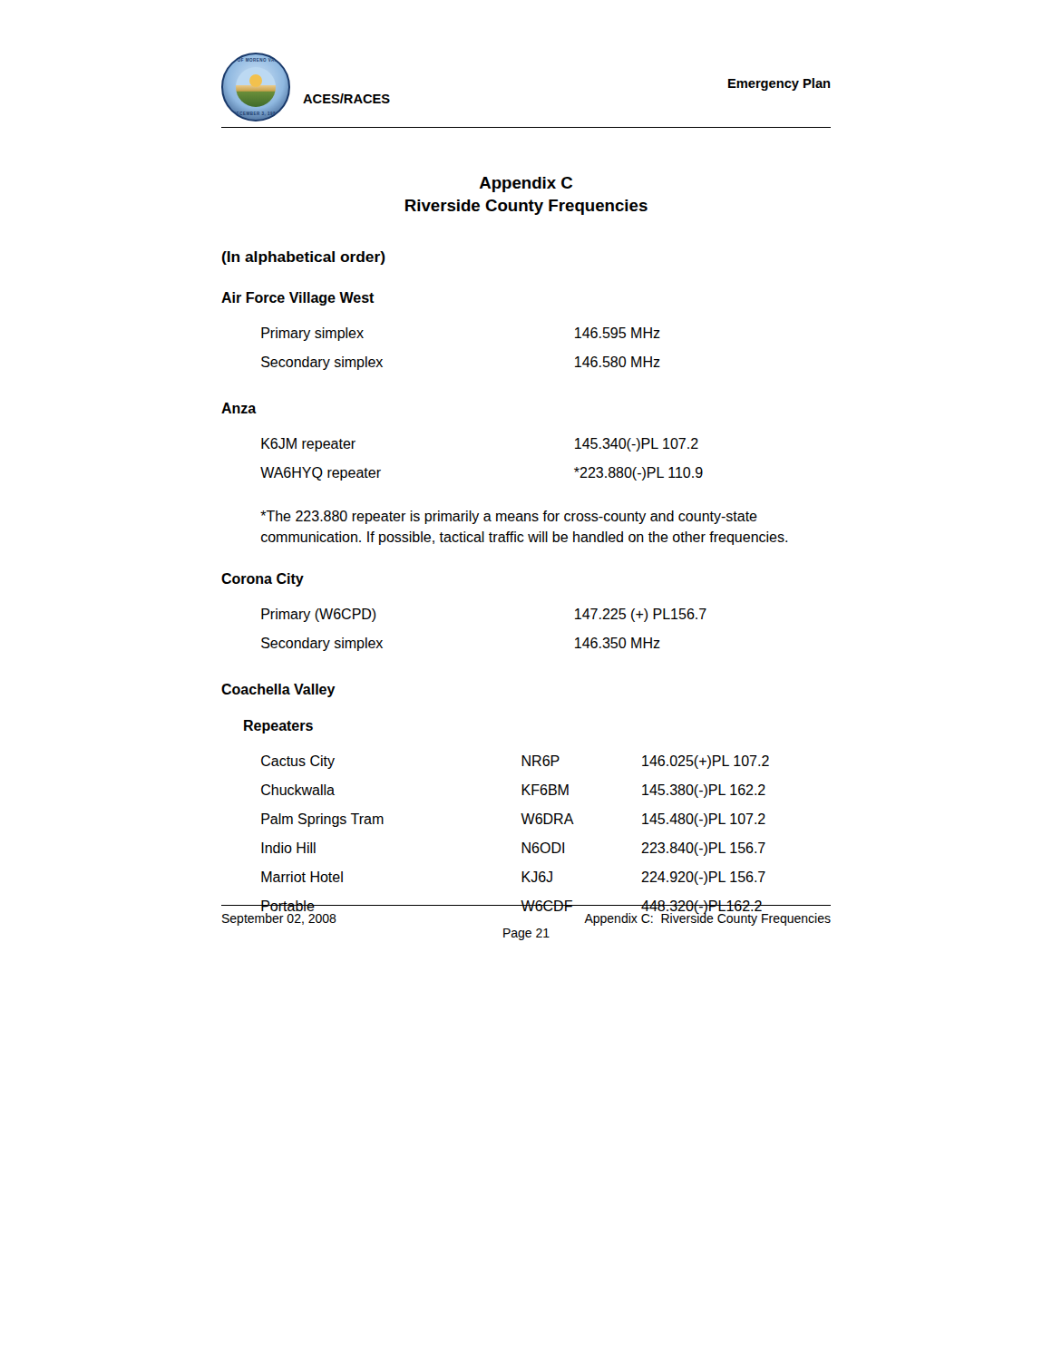CITY OF MORENO VALLEY
DECEMBER 3, 1984
ACES/RACES
Emergency Plan
Appendix C
Riverside County Frequencies
(In alphabetical order)
Air Force Village West
| Primary simplex | 146.595 MHz |
| Secondary simplex | 146.580 MHz |
Anza
| K6JM repeater | 145.340(-)PL 107.2 |
| WA6HYQ repeater | *223.880(-)PL 110.9 |
*The 223.880 repeater is primarily a means for cross-county and county-state communication. If possible, tactical traffic will be handled on the other frequencies.
Corona City
| Primary (W6CPD) | 147.225 (+) PL156.7 |
| Secondary simplex | 146.350 MHz |
Coachella Valley
Repeaters
| Cactus City | NR6P | 146.025(+)PL 107.2 |
| Chuckwalla | KF6BM | 145.380(-)PL 162.2 |
| Palm Springs Tram | W6DRA | 145.480(-)PL 107.2 |
| Indio Hill | N6ODI | 223.840(-)PL 156.7 |
| Marriot Hotel | KJ6J | 224.920(-)PL 156.7 |
| Portable | W6CDF | 448.320(-)PL162.2 |
September 02, 2008 Appendix C: Riverside County Frequencies
Page 21